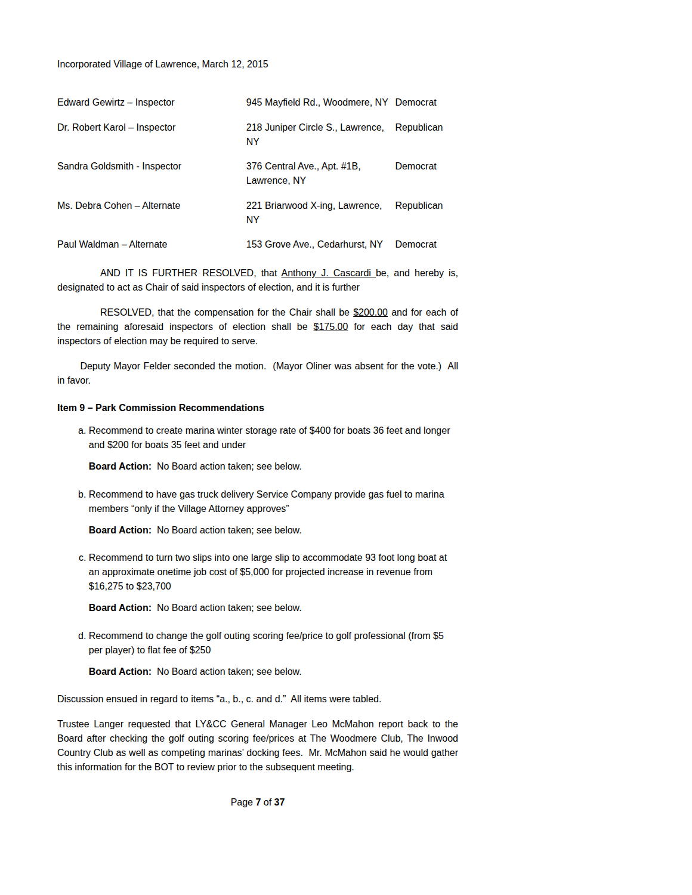Incorporated Village of Lawrence, March 12, 2015
Edward Gewirtz – Inspector 945 Mayfield Rd., Woodmere, NY Democrat
Dr. Robert Karol – Inspector 218 Juniper Circle S., Lawrence, NY Republican
Sandra Goldsmith - Inspector 376 Central Ave., Apt. #1B, Lawrence, NY Democrat
Ms. Debra Cohen – Alternate 221 Briarwood X-ing, Lawrence, NY Republican
Paul Waldman – Alternate 153 Grove Ave., Cedarhurst, NY Democrat
AND IT IS FURTHER RESOLVED, that Anthony J. Cascardi be, and hereby is, designated to act as Chair of said inspectors of election, and it is further
RESOLVED, that the compensation for the Chair shall be $200.00 and for each of the remaining aforesaid inspectors of election shall be $175.00 for each day that said inspectors of election may be required to serve.
Deputy Mayor Felder seconded the motion. (Mayor Oliner was absent for the vote.) All in favor.
Item 9 – Park Commission Recommendations
Recommend to create marina winter storage rate of $400 for boats 36 feet and longer and $200 for boats 35 feet and under
Board Action: No Board action taken; see below.
Recommend to have gas truck delivery Service Company provide gas fuel to marina members “only if the Village Attorney approves”
Board Action: No Board action taken; see below.
Recommend to turn two slips into one large slip to accommodate 93 foot long boat at an approximate onetime job cost of $5,000 for projected increase in revenue from $16,275 to $23,700
Board Action: No Board action taken; see below.
Recommend to change the golf outing scoring fee/price to golf professional (from $5 per player) to flat fee of $250
Board Action: No Board action taken; see below.
Discussion ensued in regard to items “a., b., c. and d.” All items were tabled.
Trustee Langer requested that LY&CC General Manager Leo McMahon report back to the Board after checking the golf outing scoring fee/prices at The Woodmere Club, The Inwood Country Club as well as competing marinas’ docking fees. Mr. McMahon said he would gather this information for the BOT to review prior to the subsequent meeting.
Page 7 of 37